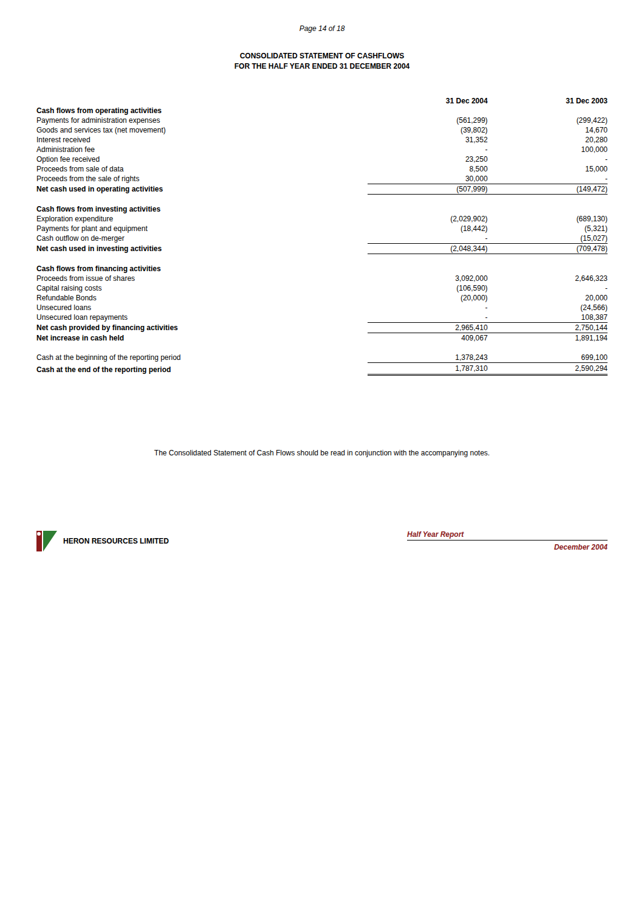Page 14 of 18
CONSOLIDATED STATEMENT OF CASHFLOWS
FOR THE HALF YEAR ENDED 31 DECEMBER 2004
| | 31 Dec 2004 | 31 Dec 2003 |
| Cash flows from operating activities | | |
| Payments for administration expenses | (561,299) | (299,422) |
| Goods and services tax (net movement) | (39,802) | 14,670 |
| Interest received | 31,352 | 20,280 |
| Administration fee | - | 100,000 |
| Option fee received | 23,250 | - |
| Proceeds from sale of data | 8,500 | 15,000 |
| Proceeds from the sale of rights | 30,000 | - |
| Net cash used in operating activities | (507,999) | (149,472) |
| Cash flows from investing activities | | |
| Exploration expenditure | (2,029,902) | (689,130) |
| Payments for plant and equipment | (18,442) | (5,321) |
| Cash outflow on de-merger | - | (15,027) |
| Net cash used in investing activities | (2,048,344) | (709,478) |
| Cash flows from financing activities | | |
| Proceeds from issue of shares | 3,092,000 | 2,646,323 |
| Capital raising costs | (106,590) | - |
| Refundable Bonds | (20,000) | 20,000 |
| Unsecured loans | - | (24,566) |
| Unsecured loan repayments | - | 108,387 |
| Net cash provided by financing activities | 2,965,410 | 2,750,144 |
| Net increase in cash held | 409,067 | 1,891,194 |
| Cash at the beginning of the reporting period | 1,378,243 | 699,100 |
| Cash at the end of the reporting period | 1,787,310 | 2,590,294 |
The Consolidated Statement of Cash Flows should be read in conjunction with the accompanying notes.
HERON RESOURCES LIMITED
Half Year Report
December 2004